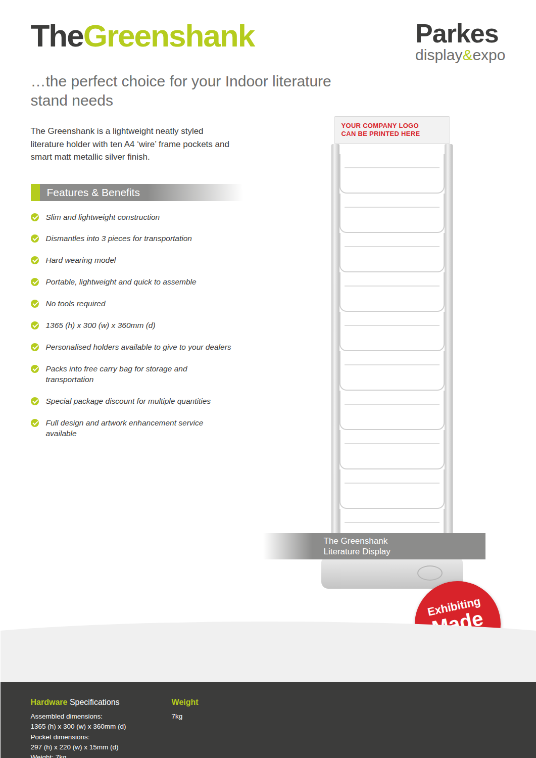The Greenshank
Parkes
display&expo
…the perfect choice for your Indoor literature stand needs
The Greenshank is a lightweight neatly styled literature holder with ten A4 ‘wire’ frame pockets and smart matt metallic silver finish.
Features & Benefits
Slim and lightweight construction
Dismantles into 3 pieces for transportation
Hard wearing model
Portable, lightweight and quick to assemble
No tools required
1365 (h) x 300 (w) x 360mm (d)
Personalised holders available to give to your dealers
Packs into free carry bag for storage and transportation
Special package discount for multiple quantities
Full design and artwork enhancement service available
YOUR COMPANY LOGO
CAN BE PRINTED HERE
The Greenshank
Literature Display
Exhibiting Made Smarter
Hardware Specifications
Assembled dimensions:
1365 (h) x 300 (w) x 360mm (d)
Pocket dimensions:
297 (h) x 220 (w) x 15mm (d)
Weight: 7kg
Weight
7kg